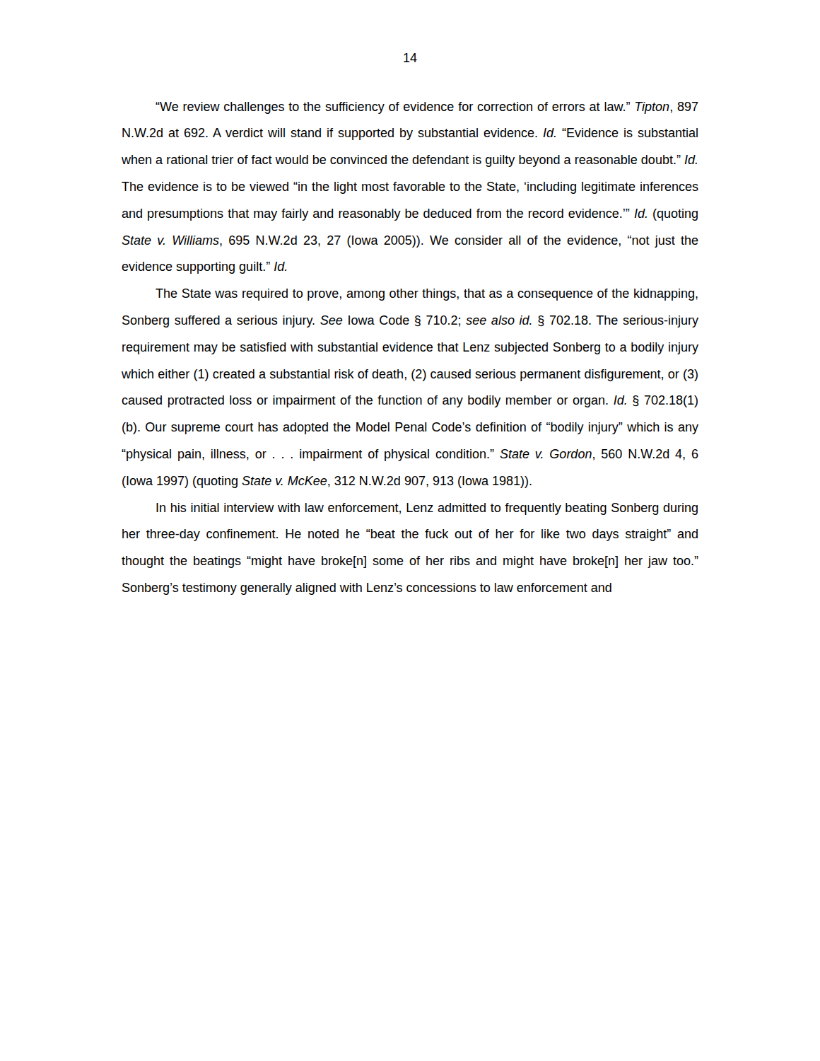14
“We review challenges to the sufficiency of evidence for correction of errors at law.” Tipton, 897 N.W.2d at 692. A verdict will stand if supported by substantial evidence. Id. “Evidence is substantial when a rational trier of fact would be convinced the defendant is guilty beyond a reasonable doubt.” Id. The evidence is to be viewed “in the light most favorable to the State, ‘including legitimate inferences and presumptions that may fairly and reasonably be deduced from the record evidence.’” Id. (quoting State v. Williams, 695 N.W.2d 23, 27 (Iowa 2005)). We consider all of the evidence, “not just the evidence supporting guilt.” Id.
The State was required to prove, among other things, that as a consequence of the kidnapping, Sonberg suffered a serious injury. See Iowa Code § 710.2; see also id. § 702.18. The serious-injury requirement may be satisfied with substantial evidence that Lenz subjected Sonberg to a bodily injury which either (1) created a substantial risk of death, (2) caused serious permanent disfigurement, or (3) caused protracted loss or impairment of the function of any bodily member or organ. Id. § 702.18(1)(b). Our supreme court has adopted the Model Penal Code’s definition of “bodily injury” which is any “physical pain, illness, or . . . impairment of physical condition.” State v. Gordon, 560 N.W.2d 4, 6 (Iowa 1997) (quoting State v. McKee, 312 N.W.2d 907, 913 (Iowa 1981)).
In his initial interview with law enforcement, Lenz admitted to frequently beating Sonberg during her three-day confinement. He noted he “beat the fuck out of her for like two days straight” and thought the beatings “might have broke[n] some of her ribs and might have broke[n] her jaw too.” Sonberg’s testimony generally aligned with Lenz’s concessions to law enforcement and